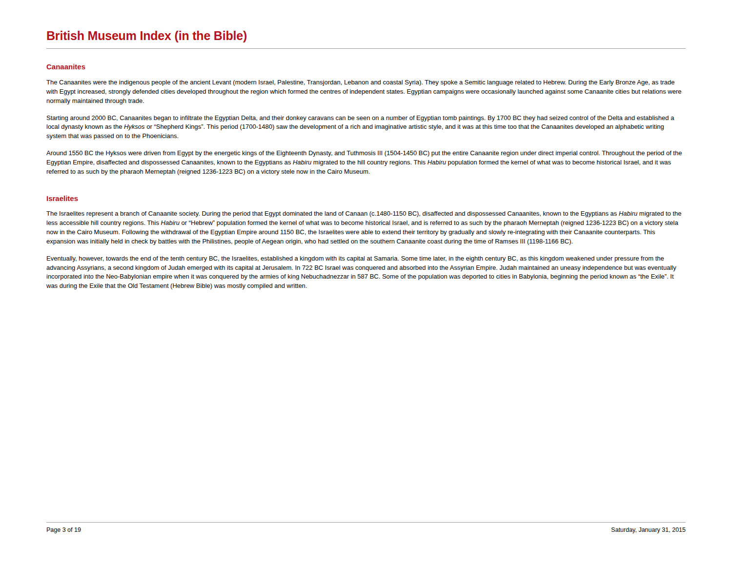British Museum Index (in the Bible)
Canaanites
The Canaanites were the indigenous people of the ancient Levant (modern Israel, Palestine, Transjordan, Lebanon and coastal Syria). They spoke a Semitic language related to Hebrew. During the Early Bronze Age, as trade with Egypt increased, strongly defended cities developed throughout the region which formed the centres of independent states. Egyptian campaigns were occasionally launched against some Canaanite cities but relations were normally maintained through trade.
Starting around 2000 BC, Canaanites began to infiltrate the Egyptian Delta, and their donkey caravans can be seen on a number of Egyptian tomb paintings. By 1700 BC they had seized control of the Delta and established a local dynasty known as the Hyksos or “Shepherd Kings”. This period (1700-1480) saw the development of a rich and imaginative artistic style, and it was at this time too that the Canaanites developed an alphabetic writing system that was passed on to the Phoenicians.
Around 1550 BC the Hyksos were driven from Egypt by the energetic kings of the Eighteenth Dynasty, and Tuthmosis III (1504-1450 BC) put the entire Canaanite region under direct imperial control. Throughout the period of the Egyptian Empire, disaffected and dispossessed Canaanites, known to the Egyptians as Habiru migrated to the hill country regions. This Habiru population formed the kernel of what was to become historical Israel, and it was referred to as such by the pharaoh Merneptah (reigned 1236-1223 BC) on a victory stele now in the Cairo Museum.
Israelites
The Israelites represent a branch of Canaanite society. During the period that Egypt dominated the land of Canaan (c.1480-1150 BC), disaffected and dispossessed Canaanites, known to the Egyptians as Habiru migrated to the less accessible hill country regions. This Habiru or “Hebrew” population formed the kernel of what was to become historical Israel, and is referred to as such by the pharaoh Merneptah (reigned 1236-1223 BC) on a victory stela now in the Cairo Museum. Following the withdrawal of the Egyptian Empire around 1150 BC, the Israelites were able to extend their territory by gradually and slowly re-integrating with their Canaanite counterparts. This expansion was initially held in check by battles with the Philistines, people of Aegean origin, who had settled on the southern Canaanite coast during the time of Ramses III (1198-1166 BC).
Eventually, however, towards the end of the tenth century BC, the Israelites, established a kingdom with its capital at Samaria. Some time later, in the eighth century BC, as this kingdom weakened under pressure from the advancing Assyrians, a second kingdom of Judah emerged with its capital at Jerusalem. In 722 BC Israel was conquered and absorbed into the Assyrian Empire. Judah maintained an uneasy independence but was eventually incorporated into the Neo-Babylonian empire when it was conquered by the armies of king Nebuchadnezzar in 587 BC. Some of the population was deported to cities in Babylonia, beginning the period known as “the Exile”. It was during the Exile that the Old Testament (Hebrew Bible) was mostly compiled and written.
Page 3 of 19 Saturday, January 31, 2015